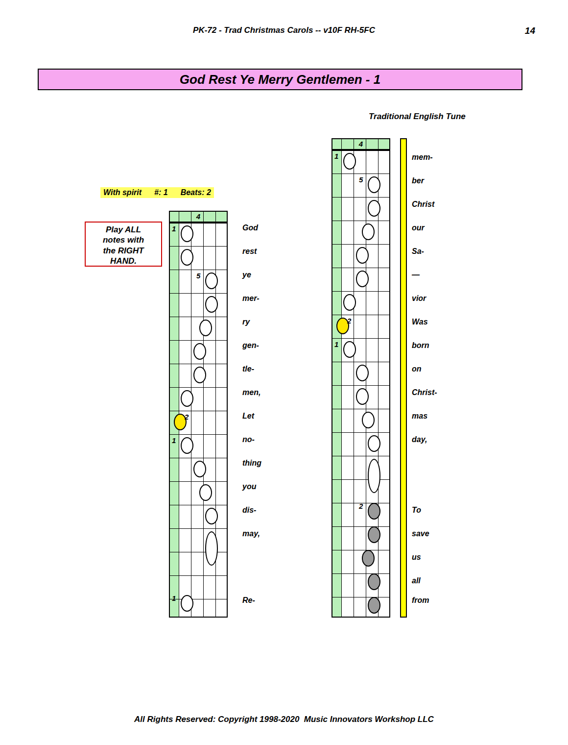PK-72 - Trad Christmas Carols -- v10F RH-5FC
14
God Rest Ye Merry Gentlemen - 1
Traditional English Tune
With spirit #: 1 Beats: 2
Play ALL
notes with
the RIGHT
HAND.
4
1
5
2
1
1
God
rest
ye
mer-
ry
gen-
tle-
men,
Let
no-
thing
you
dis-
may,
Re-
4
1
5
2
1
2
mem-
ber
Christ
our
Sa-
—
vior
Was
born
on
Christ-
mas
day,
To
save
us
all
from
All Rights Reserved: Copyright 1998-2020 Music Innovators Workshop LLC